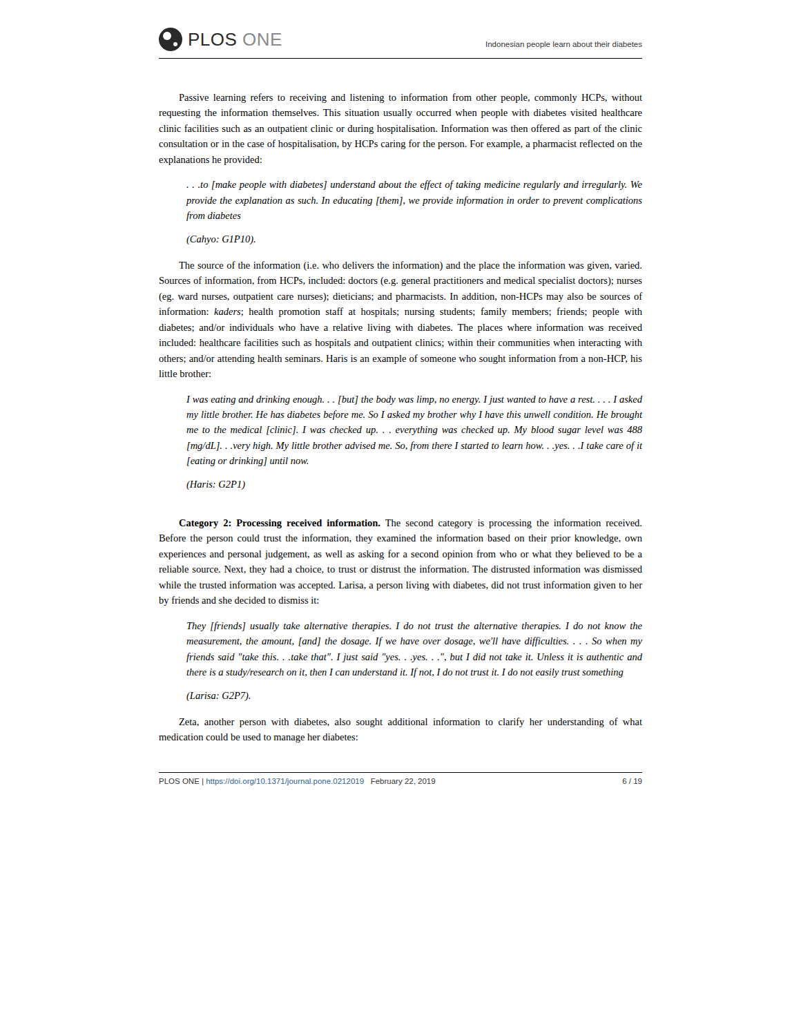PLOS ONE
Indonesian people learn about their diabetes
Passive learning refers to receiving and listening to information from other people, commonly HCPs, without requesting the information themselves. This situation usually occurred when people with diabetes visited healthcare clinic facilities such as an outpatient clinic or during hospitalisation. Information was then offered as part of the clinic consultation or in the case of hospitalisation, by HCPs caring for the person. For example, a pharmacist reflected on the explanations he provided:
. . .to [make people with diabetes] understand about the effect of taking medicine regularly and irregularly. We provide the explanation as such. In educating [them], we provide information in order to prevent complications from diabetes
(Cahyo: G1P10).
The source of the information (i.e. who delivers the information) and the place the information was given, varied. Sources of information, from HCPs, included: doctors (e.g. general practitioners and medical specialist doctors); nurses (eg. ward nurses, outpatient care nurses); dieticians; and pharmacists. In addition, non-HCPs may also be sources of information: kaders; health promotion staff at hospitals; nursing students; family members; friends; people with diabetes; and/or individuals who have a relative living with diabetes. The places where information was received included: healthcare facilities such as hospitals and outpatient clinics; within their communities when interacting with others; and/or attending health seminars. Haris is an example of someone who sought information from a non-HCP, his little brother:
I was eating and drinking enough. . . [but] the body was limp, no energy. I just wanted to have a rest. . . . I asked my little brother. He has diabetes before me. So I asked my brother why I have this unwell condition. He brought me to the medical [clinic]. I was checked up. . . everything was checked up. My blood sugar level was 488 [mg/dL]. . .very high. My little brother advised me. So, from there I started to learn how. . .yes. . .I take care of it [eating or drinking] until now.
(Haris: G2P1)
Category 2: Processing received information. The second category is processing the information received. Before the person could trust the information, they examined the information based on their prior knowledge, own experiences and personal judgement, as well as asking for a second opinion from who or what they believed to be a reliable source. Next, they had a choice, to trust or distrust the information. The distrusted information was dismissed while the trusted information was accepted. Larisa, a person living with diabetes, did not trust information given to her by friends and she decided to dismiss it:
They [friends] usually take alternative therapies. I do not trust the alternative therapies. I do not know the measurement, the amount, [and] the dosage. If we have over dosage, we'll have difficulties. . . . So when my friends said "take this. . .take that". I just said "yes. . .yes. . .", but I did not take it. Unless it is authentic and there is a study/research on it, then I can understand it. If not, I do not trust it. I do not easily trust something
(Larisa: G2P7).
Zeta, another person with diabetes, also sought additional information to clarify her understanding of what medication could be used to manage her diabetes:
PLOS ONE | https://doi.org/10.1371/journal.pone.0212019 February 22, 2019
6 / 19